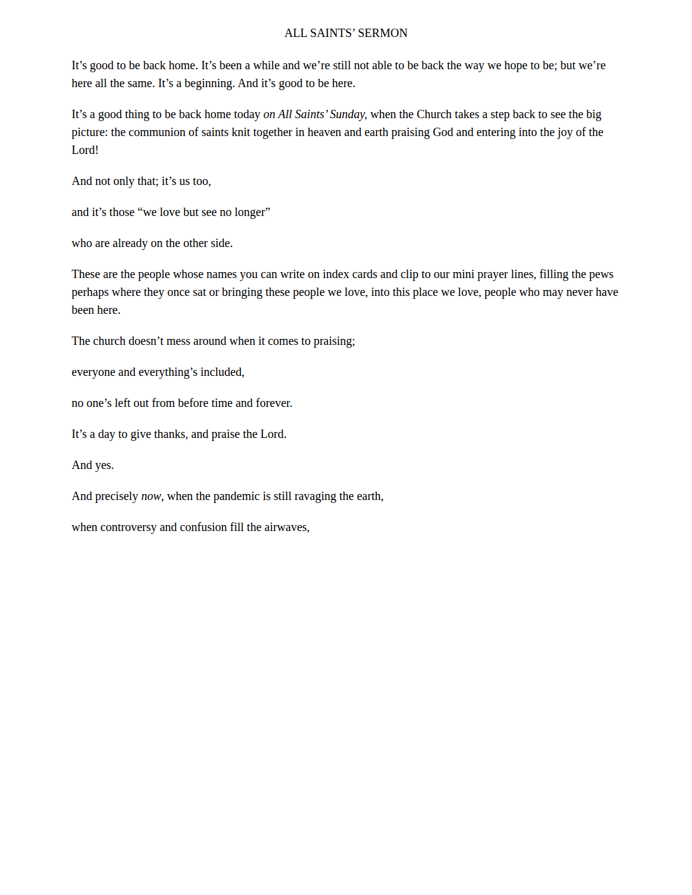ALL SAINTS’ SERMON
It’s good to be back home. It’s been a while and we’re still not able to be back the way we hope to be; but we’re here all the same. It’s a beginning. And it’s good to be here.
It’s a good thing to be back home today on All Saints’ Sunday, when the Church takes a step back to see the big picture: the communion of saints knit together in heaven and earth praising God and entering into the joy of the Lord!
And not only that; it’s us too,
and it’s those “we love but see no longer”
who are already on the other side.
These are the people whose names you can write on index cards and clip to our mini prayer lines, filling the pews perhaps where they once sat or bringing these people we love, into this place we love, people who may never have been here.
The church doesn’t mess around when it comes to praising;
everyone and everything’s included,
no one’s left out from before time and forever.
It’s a day to give thanks, and praise the Lord.
And yes.
And precisely now, when the pandemic is still ravaging the earth,
when controversy and confusion fill the airwaves,